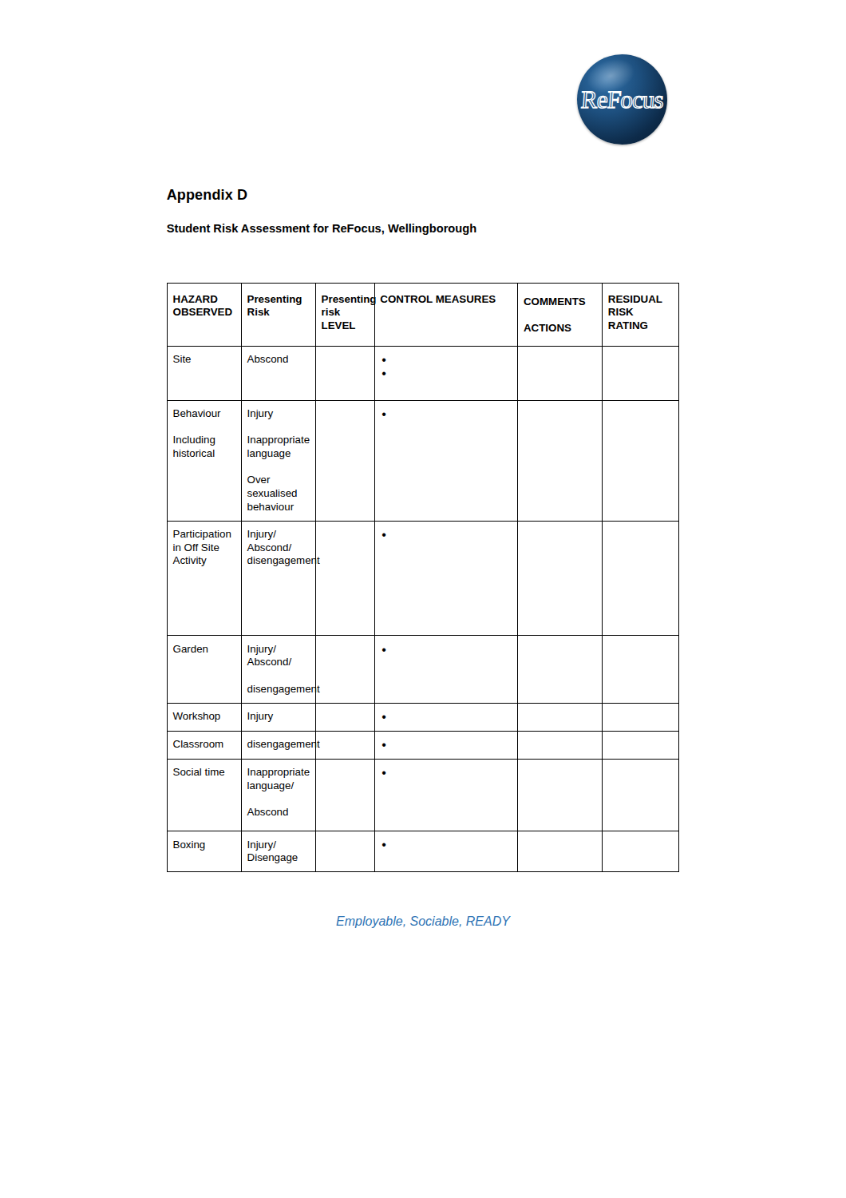ReFocus
Appendix D
Student Risk Assessment for ReFocus, Wellingborough
| HAZARD OBSERVED | Presenting Risk | Presenting risk LEVEL | CONTROL MEASURES | COMMENTS ACTIONS | RESIDUAL RISK RATING |
| --- | --- | --- | --- | --- | --- |
| Site | Abscond | | | | |
| Behaviour Including historical | Injury Inappropriate language Over sexualised behaviour | | | | |
| Participation in Off Site Activity | Injury/ Abscond/ disengagement | | | | |
| Garden | Injury/ Abscond/ disengagement | | | | |
| Workshop | Injury | | | | |
| Classroom | disengagement | | | | |
| Social time | Inappropriate language/ Abscond | | | | |
| Boxing | Injury/ Disengage | | | | |
Employable, Sociable, READY